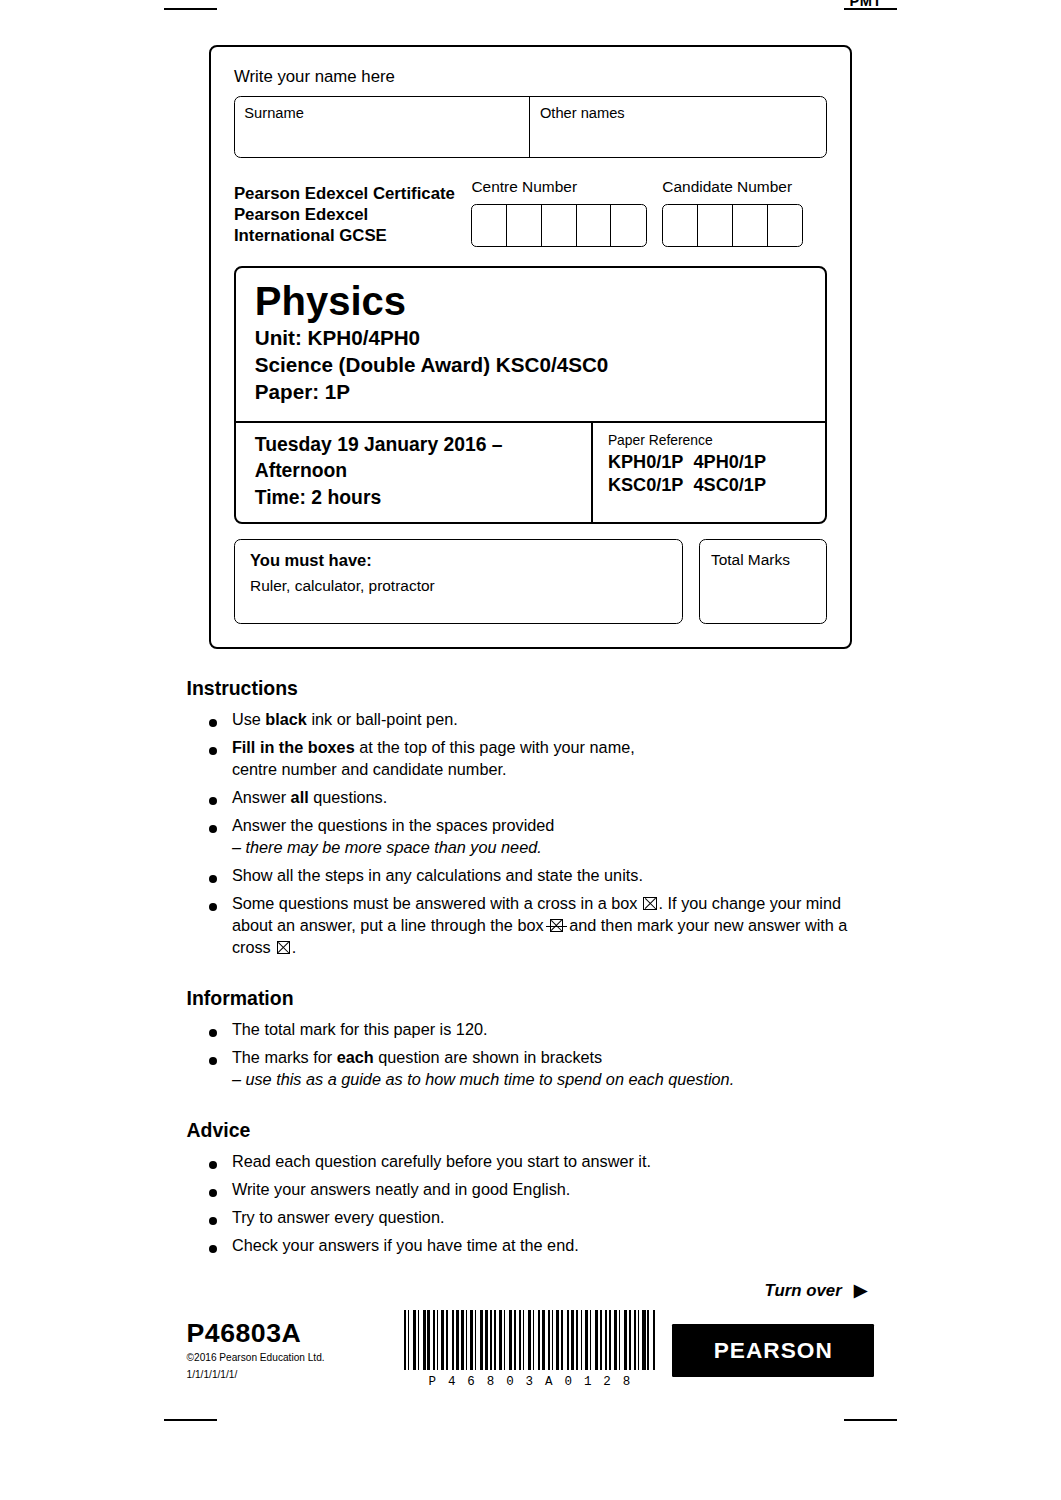PMT
Write your name here
Surname
Other names
Pearson Edexcel Certificate
Pearson Edexcel
International GCSE
Centre Number
Candidate Number
Physics
Unit: KPH0/4PH0
Science (Double Award) KSC0/4SC0
Paper: 1P
Tuesday 19 January 2016 – Afternoon
Time: 2 hours
Paper Reference
KPH0/1P 4PH0/1P
KSC0/1P 4SC0/1P
You must have:
Ruler, calculator, protractor
Total Marks
Instructions
Use black ink or ball-point pen.
Fill in the boxes at the top of this page with your name,
centre number and candidate number.
Answer all questions.
Answer the questions in the spaces provided
– there may be more space than you need.
Show all the steps in any calculations and state the units.
Some questions must be answered with a cross in a box . If you change your mind about an answer, put a line through the box and then mark your new answer with a cross .
Information
The total mark for this paper is 120.
The marks for each question are shown in brackets
– use this as a guide as to how much time to spend on each question.
Advice
Read each question carefully before you start to answer it.
Write your answers neatly and in good English.
Try to answer every question.
Check your answers if you have time at the end.
Turn over ▶
P46803A
©2016 Pearson Education Ltd.
1/1/1/1/1/1/
P 4 6 8 0 3 A 0 1 2 8
PEARSON